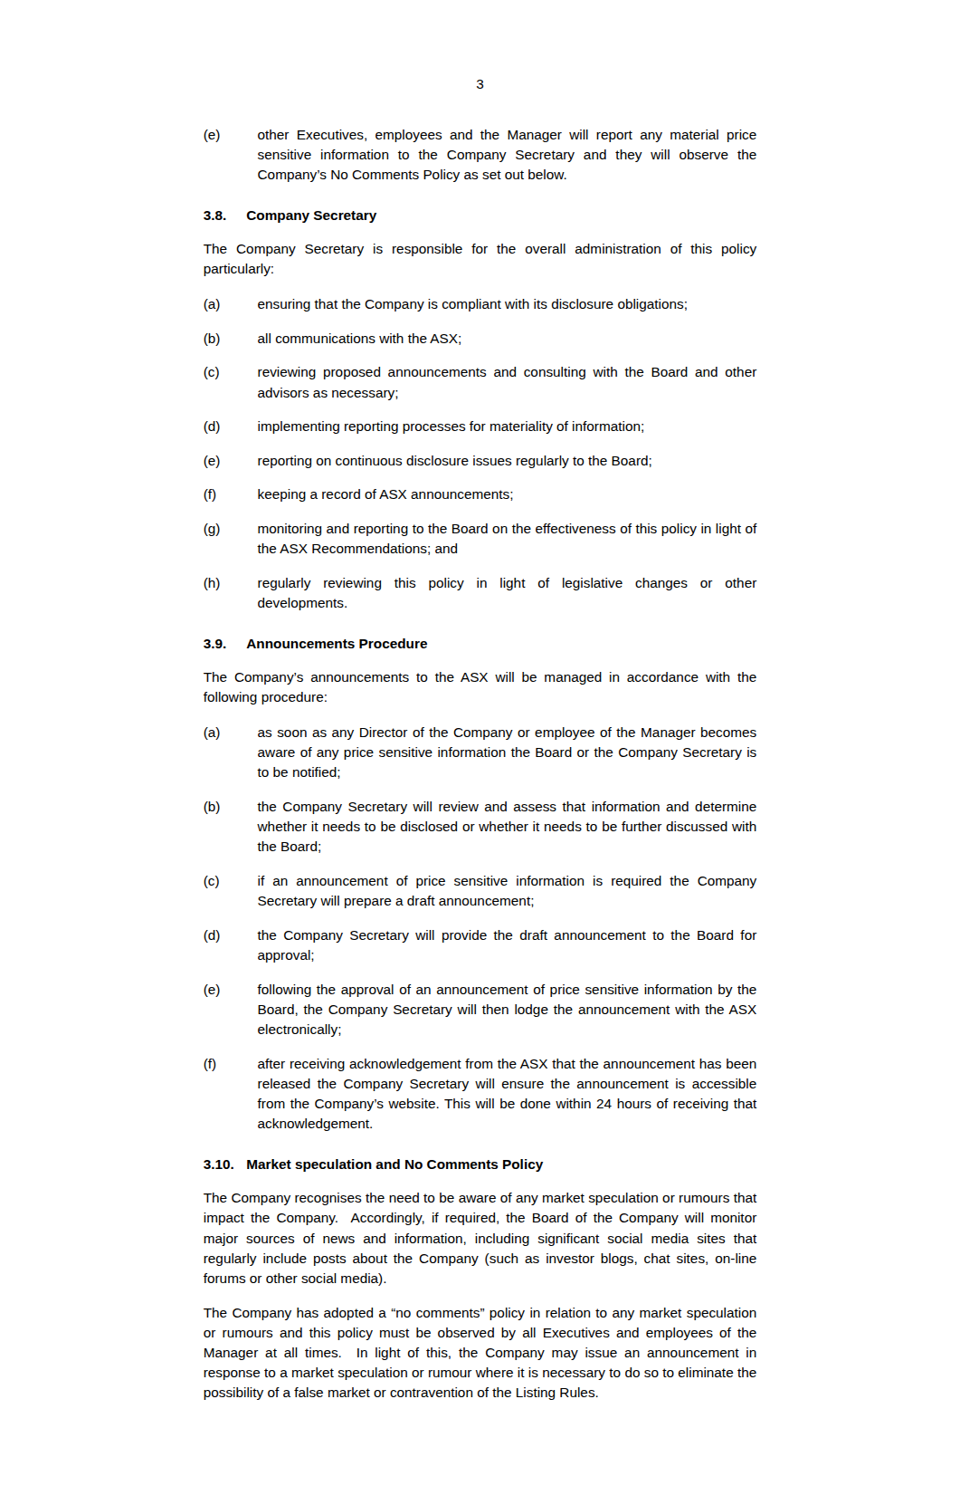3
(e) other Executives, employees and the Manager will report any material price sensitive information to the Company Secretary and they will observe the Company’s No Comments Policy as set out below.
3.8. Company Secretary
The Company Secretary is responsible for the overall administration of this policy particularly:
(a) ensuring that the Company is compliant with its disclosure obligations;
(b) all communications with the ASX;
(c) reviewing proposed announcements and consulting with the Board and other advisors as necessary;
(d) implementing reporting processes for materiality of information;
(e) reporting on continuous disclosure issues regularly to the Board;
(f) keeping a record of ASX announcements;
(g) monitoring and reporting to the Board on the effectiveness of this policy in light of the ASX Recommendations; and
(h) regularly reviewing this policy in light of legislative changes or other developments.
3.9. Announcements Procedure
The Company’s announcements to the ASX will be managed in accordance with the following procedure:
(a) as soon as any Director of the Company or employee of the Manager becomes aware of any price sensitive information the Board or the Company Secretary is to be notified;
(b) the Company Secretary will review and assess that information and determine whether it needs to be disclosed or whether it needs to be further discussed with the Board;
(c) if an announcement of price sensitive information is required the Company Secretary will prepare a draft announcement;
(d) the Company Secretary will provide the draft announcement to the Board for approval;
(e) following the approval of an announcement of price sensitive information by the Board, the Company Secretary will then lodge the announcement with the ASX electronically;
(f) after receiving acknowledgement from the ASX that the announcement has been released the Company Secretary will ensure the announcement is accessible from the Company’s website. This will be done within 24 hours of receiving that acknowledgement.
3.10. Market speculation and No Comments Policy
The Company recognises the need to be aware of any market speculation or rumours that impact the Company. Accordingly, if required, the Board of the Company will monitor major sources of news and information, including significant social media sites that regularly include posts about the Company (such as investor blogs, chat sites, on-line forums or other social media).
The Company has adopted a “no comments” policy in relation to any market speculation or rumours and this policy must be observed by all Executives and employees of the Manager at all times. In light of this, the Company may issue an announcement in response to a market speculation or rumour where it is necessary to do so to eliminate the possibility of a false market or contravention of the Listing Rules.